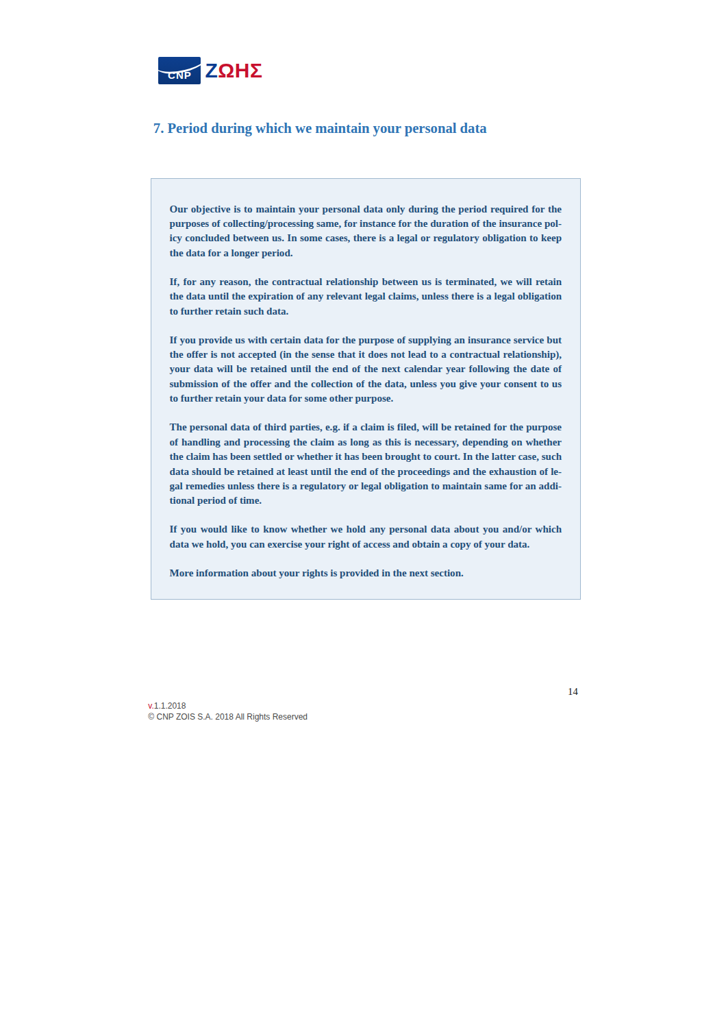CNP
ZΩΗΣ
7. Period during which we maintain your personal data
Our objective is to maintain your personal data only during the period required for the purposes of collecting/processing same, for instance for the duration of the insurance policy concluded between us. In some cases, there is a legal or regulatory obligation to keep the data for a longer period.
If, for any reason, the contractual relationship between us is terminated, we will retain the data until the expiration of any relevant legal claims, unless there is a legal obligation to further retain such data.
If you provide us with certain data for the purpose of supplying an insurance service but the offer is not accepted (in the sense that it does not lead to a contractual relationship), your data will be retained until the end of the next calendar year following the date of submission of the offer and the collection of the data, unless you give your consent to us to further retain your data for some other purpose.
The personal data of third parties, e.g. if a claim is filed, will be retained for the purpose of handling and processing the claim as long as this is necessary, depending on whether the claim has been settled or whether it has been brought to court. In the latter case, such data should be retained at least until the end of the proceedings and the exhaustion of legal remedies unless there is a regulatory or legal obligation to maintain same for an additional period of time.
If you would like to know whether we hold any personal data about you and/or which data we hold, you can exercise your right of access and obtain a copy of your data.
More information about your rights is provided in the next section.
14
v. 1.1.2018
© CNP ZOIS S.A. 2018 All Rights Reserved